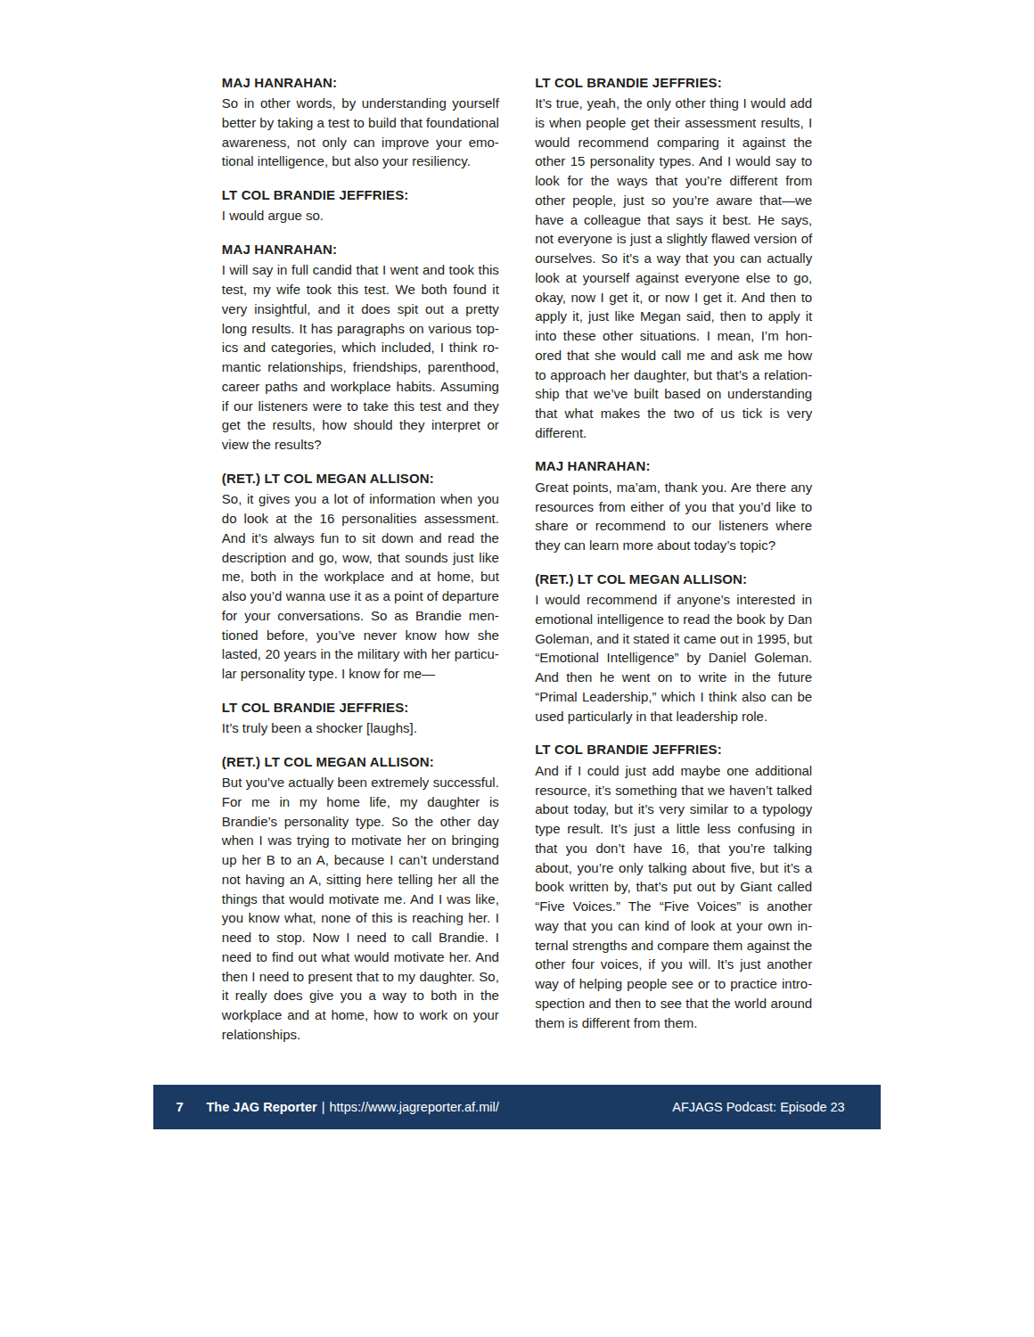Maj Hanrahan:
So in other words, by understanding yourself better by taking a test to build that foundational awareness, not only can improve your emotional intelligence, but also your resiliency.
Lt Col Brandie Jeffries:
I would argue so.
Maj Hanrahan:
I will say in full candid that I went and took this test, my wife took this test. We both found it very insightful, and it does spit out a pretty long results. It has paragraphs on various topics and categories, which included, I think romantic relationships, friendships, parenthood, career paths and workplace habits. Assuming if our listeners were to take this test and they get the results, how should they interpret or view the results?
(Ret.) Lt Col Megan Allison:
So, it gives you a lot of information when you do look at the 16 personalities assessment. And it’s always fun to sit down and read the description and go, wow, that sounds just like me, both in the workplace and at home, but also you’d wanna use it as a point of departure for your conversations. So as Brandie mentioned before, you’ve never know how she lasted, 20 years in the military with her particular personality type. I know for me—
Lt Col Brandie Jeffries:
It’s truly been a shocker [laughs].
(Ret.) Lt Col Megan Allison:
But you’ve actually been extremely successful. For me in my home life, my daughter is Brandie’s personality type. So the other day when I was trying to motivate her on bringing up her B to an A, because I can’t understand not having an A, sitting here telling her all the things that would motivate me. And I was like, you know what, none of this is reaching her. I need to stop. Now I need to call Brandie. I need to find out what would motivate her. And then I need to present that to my daughter. So, it really does give you a way to both in the workplace and at home, how to work on your relationships.
Lt Col Brandie Jeffries:
It’s true, yeah, the only other thing I would add is when people get their assessment results, I would recommend comparing it against the other 15 personality types. And I would say to look for the ways that you’re different from other people, just so you’re aware that—we have a colleague that says it best. He says, not everyone is just a slightly flawed version of ourselves. So it’s a way that you can actually look at yourself against everyone else to go, okay, now I get it, or now I get it. And then to apply it, just like Megan said, then to apply it into these other situations. I mean, I’m honored that she would call me and ask me how to approach her daughter, but that’s a relationship that we’ve built based on understanding that what makes the two of us tick is very different.
Maj Hanrahan:
Great points, ma’am, thank you. Are there any resources from either of you that you’d like to share or recommend to our listeners where they can learn more about today’s topic?
(Ret.) Lt Col Megan Allison:
I would recommend if anyone’s interested in emotional intelligence to read the book by Dan Goleman, and it stated it came out in 1995, but “Emotional Intelligence” by Daniel Goleman. And then he went on to write in the future “Primal Leadership,” which I think also can be used particularly in that leadership role.
Lt Col Brandie Jeffries:
And if I could just add maybe one additional resource, it’s something that we haven’t talked about today, but it’s very similar to a typology type result. It’s just a little less confusing in that you don’t have 16, that you’re talking about, you’re only talking about five, but it’s a book written by, that’s put out by Giant called “Five Voices.” The “Five Voices” is another way that you can kind of look at your own internal strengths and compare them against the other four voices, if you will. It’s just another way of helping people see or to practice introspection and then to see that the world around them is different from them.
7
The JAG Reporter|https://www.jagreporter.af.mil/
AFJAGS Podcast: Episode 23